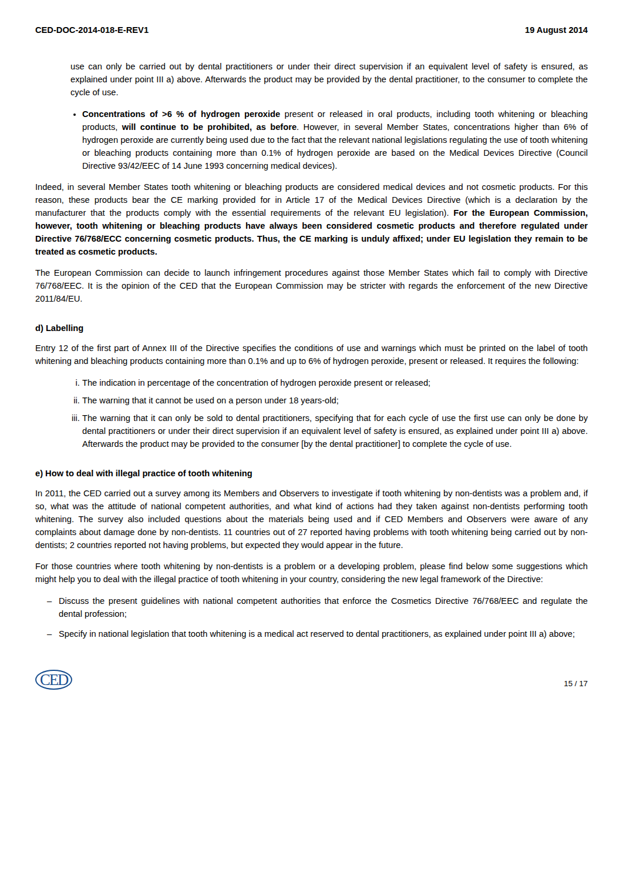CED-DOC-2014-018-E-REV1 19 August 2014
use can only be carried out by dental practitioners or under their direct supervision if an equivalent level of safety is ensured, as explained under point III a) above. Afterwards the product may be provided by the dental practitioner, to the consumer to complete the cycle of use.
Concentrations of >6 % of hydrogen peroxide present or released in oral products, including tooth whitening or bleaching products, will continue to be prohibited, as before. However, in several Member States, concentrations higher than 6% of hydrogen peroxide are currently being used due to the fact that the relevant national legislations regulating the use of tooth whitening or bleaching products containing more than 0.1% of hydrogen peroxide are based on the Medical Devices Directive (Council Directive 93/42/EEC of 14 June 1993 concerning medical devices).
Indeed, in several Member States tooth whitening or bleaching products are considered medical devices and not cosmetic products. For this reason, these products bear the CE marking provided for in Article 17 of the Medical Devices Directive (which is a declaration by the manufacturer that the products comply with the essential requirements of the relevant EU legislation). For the European Commission, however, tooth whitening or bleaching products have always been considered cosmetic products and therefore regulated under Directive 76/768/ECC concerning cosmetic products. Thus, the CE marking is unduly affixed; under EU legislation they remain to be treated as cosmetic products.
The European Commission can decide to launch infringement procedures against those Member States which fail to comply with Directive 76/768/EEC. It is the opinion of the CED that the European Commission may be stricter with regards the enforcement of the new Directive 2011/84/EU.
d) Labelling
Entry 12 of the first part of Annex III of the Directive specifies the conditions of use and warnings which must be printed on the label of tooth whitening and bleaching products containing more than 0.1% and up to 6% of hydrogen peroxide, present or released. It requires the following:
The indication in percentage of the concentration of hydrogen peroxide present or released;
The warning that it cannot be used on a person under 18 years-old;
The warning that it can only be sold to dental practitioners, specifying that for each cycle of use the first use can only be done by dental practitioners or under their direct supervision if an equivalent level of safety is ensured, as explained under point III a) above. Afterwards the product may be provided to the consumer [by the dental practitioner] to complete the cycle of use.
e) How to deal with illegal practice of tooth whitening
In 2011, the CED carried out a survey among its Members and Observers to investigate if tooth whitening by non-dentists was a problem and, if so, what was the attitude of national competent authorities, and what kind of actions had they taken against non-dentists performing tooth whitening. The survey also included questions about the materials being used and if CED Members and Observers were aware of any complaints about damage done by non-dentists. 11 countries out of 27 reported having problems with tooth whitening being carried out by non-dentists; 2 countries reported not having problems, but expected they would appear in the future.
For those countries where tooth whitening by non-dentists is a problem or a developing problem, please find below some suggestions which might help you to deal with the illegal practice of tooth whitening in your country, considering the new legal framework of the Directive:
Discuss the present guidelines with national competent authorities that enforce the Cosmetics Directive 76/768/EEC and regulate the dental profession;
Specify in national legislation that tooth whitening is a medical act reserved to dental practitioners, as explained under point III a) above;
CED 15 / 17